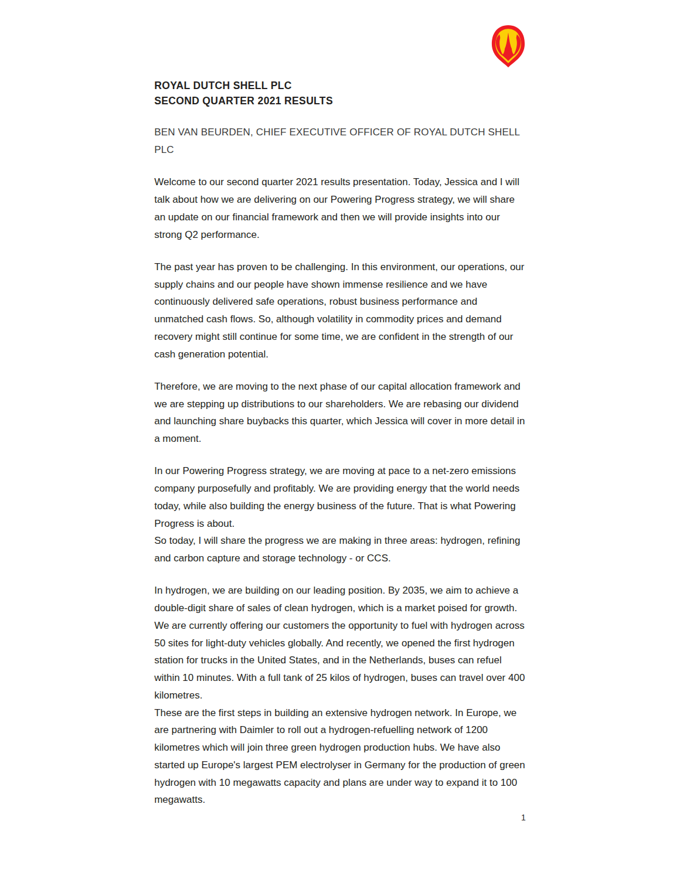Royal Dutch Shell plc
Second Quarter 2021 Results
Ben van Beurden, Chief Executive Officer of Royal Dutch Shell plc
Welcome to our second quarter 2021 results presentation. Today, Jessica and I will talk about how we are delivering on our Powering Progress strategy, we will share an update on our financial framework and then we will provide insights into our strong Q2 performance.
The past year has proven to be challenging. In this environment, our operations, our supply chains and our people have shown immense resilience and we have continuously delivered safe operations, robust business performance and unmatched cash flows. So, although volatility in commodity prices and demand recovery might still continue for some time, we are confident in the strength of our cash generation potential.
Therefore, we are moving to the next phase of our capital allocation framework and we are stepping up distributions to our shareholders. We are rebasing our dividend and launching share buybacks this quarter, which Jessica will cover in more detail in a moment.
In our Powering Progress strategy, we are moving at pace to a net-zero emissions company purposefully and profitably. We are providing energy that the world needs today, while also building the energy business of the future. That is what Powering Progress is about.
So today, I will share the progress we are making in three areas: hydrogen, refining and carbon capture and storage technology - or CCS.
In hydrogen, we are building on our leading position. By 2035, we aim to achieve a double-digit share of sales of clean hydrogen, which is a market poised for growth.
We are currently offering our customers the opportunity to fuel with hydrogen across 50 sites for light-duty vehicles globally. And recently, we opened the first hydrogen station for trucks in the United States, and in the Netherlands, buses can refuel within 10 minutes. With a full tank of 25 kilos of hydrogen, buses can travel over 400 kilometres.
These are the first steps in building an extensive hydrogen network. In Europe, we are partnering with Daimler to roll out a hydrogen-refuelling network of 1200 kilometres which will join three green hydrogen production hubs. We have also started up Europe's largest PEM electrolyser in Germany for the production of green hydrogen with 10 megawatts capacity and plans are under way to expand it to 100 megawatts.
1